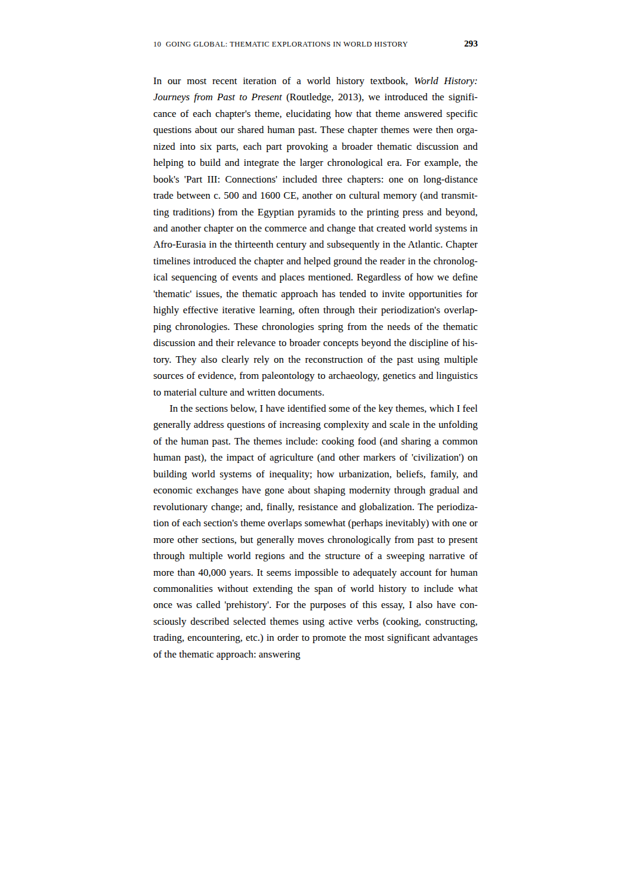10 Going Global: Thematic Explorations in World History 293
In our most recent iteration of a world history textbook, World History: Journeys from Past to Present (Routledge, 2013), we introduced the significance of each chapter's theme, elucidating how that theme answered specific questions about our shared human past. These chapter themes were then organized into six parts, each part provoking a broader thematic discussion and helping to build and integrate the larger chronological era. For example, the book's 'Part III: Connections' included three chapters: one on long-distance trade between c. 500 and 1600 CE, another on cultural memory (and transmitting traditions) from the Egyptian pyramids to the printing press and beyond, and another chapter on the commerce and change that created world systems in Afro-Eurasia in the thirteenth century and subsequently in the Atlantic. Chapter timelines introduced the chapter and helped ground the reader in the chronological sequencing of events and places mentioned. Regardless of how we define 'thematic' issues, the thematic approach has tended to invite opportunities for highly effective iterative learning, often through their periodization's overlapping chronologies. These chronologies spring from the needs of the thematic discussion and their relevance to broader concepts beyond the discipline of history. They also clearly rely on the reconstruction of the past using multiple sources of evidence, from paleontology to archaeology, genetics and linguistics to material culture and written documents.
In the sections below, I have identified some of the key themes, which I feel generally address questions of increasing complexity and scale in the unfolding of the human past. The themes include: cooking food (and sharing a common human past), the impact of agriculture (and other markers of 'civilization') on building world systems of inequality; how urbanization, beliefs, family, and economic exchanges have gone about shaping modernity through gradual and revolutionary change; and, finally, resistance and globalization. The periodization of each section's theme overlaps somewhat (perhaps inevitably) with one or more other sections, but generally moves chronologically from past to present through multiple world regions and the structure of a sweeping narrative of more than 40,000 years. It seems impossible to adequately account for human commonalities without extending the span of world history to include what once was called 'prehistory'. For the purposes of this essay, I also have consciously described selected themes using active verbs (cooking, constructing, trading, encountering, etc.) in order to promote the most significant advantages of the thematic approach: answering